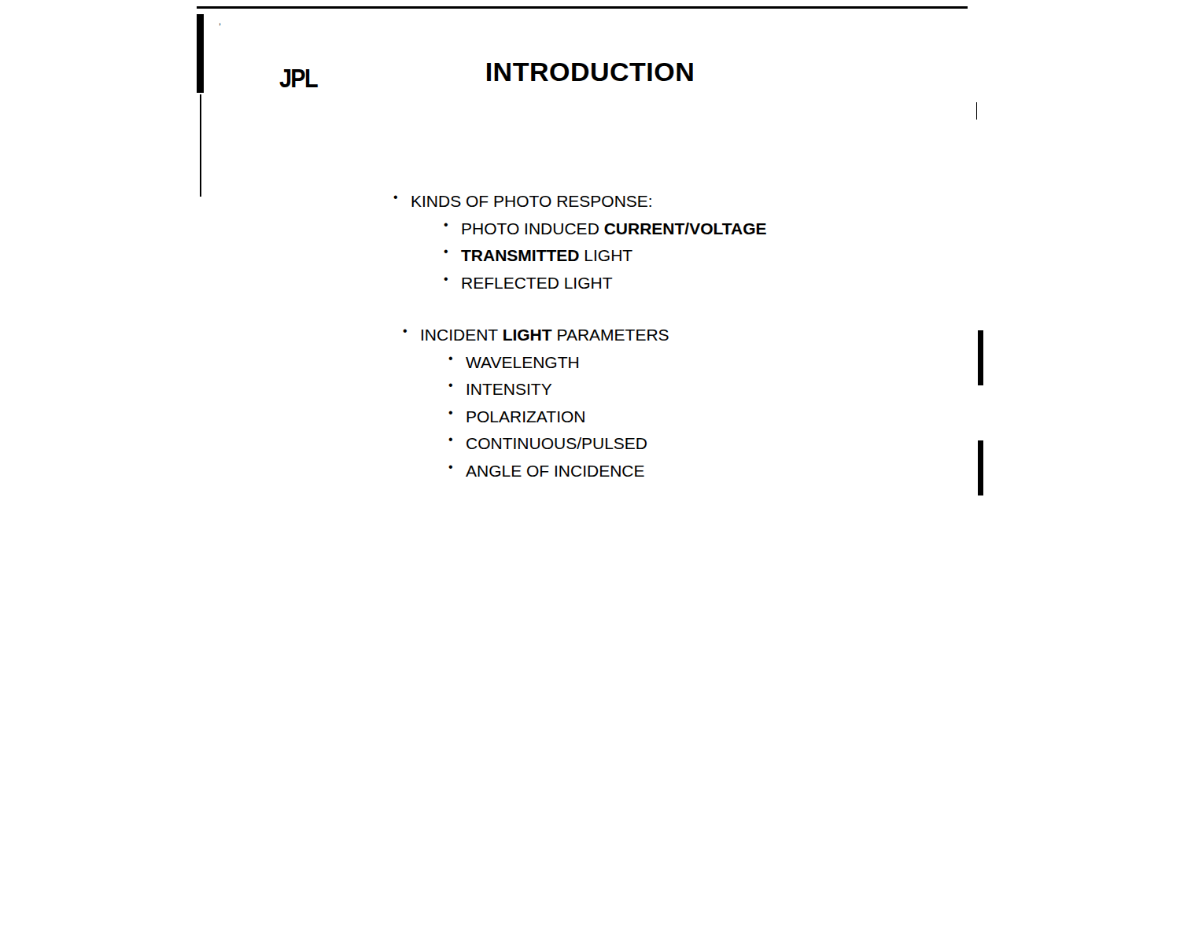,
JPL
INTRODUCTION
KINDS OF PHOTO RESPONSE:
PHOTO INDUCED CURRENT/VOLTAGE
TRANSMITTED LIGHT
REFLECTED LIGHT
INCIDENT LIGHT PARAMETERS
WAVELENGTH
INTENSITY
POLARIZATION
CONTINUOUS/PULSED
ANGLE OF INCIDENCE